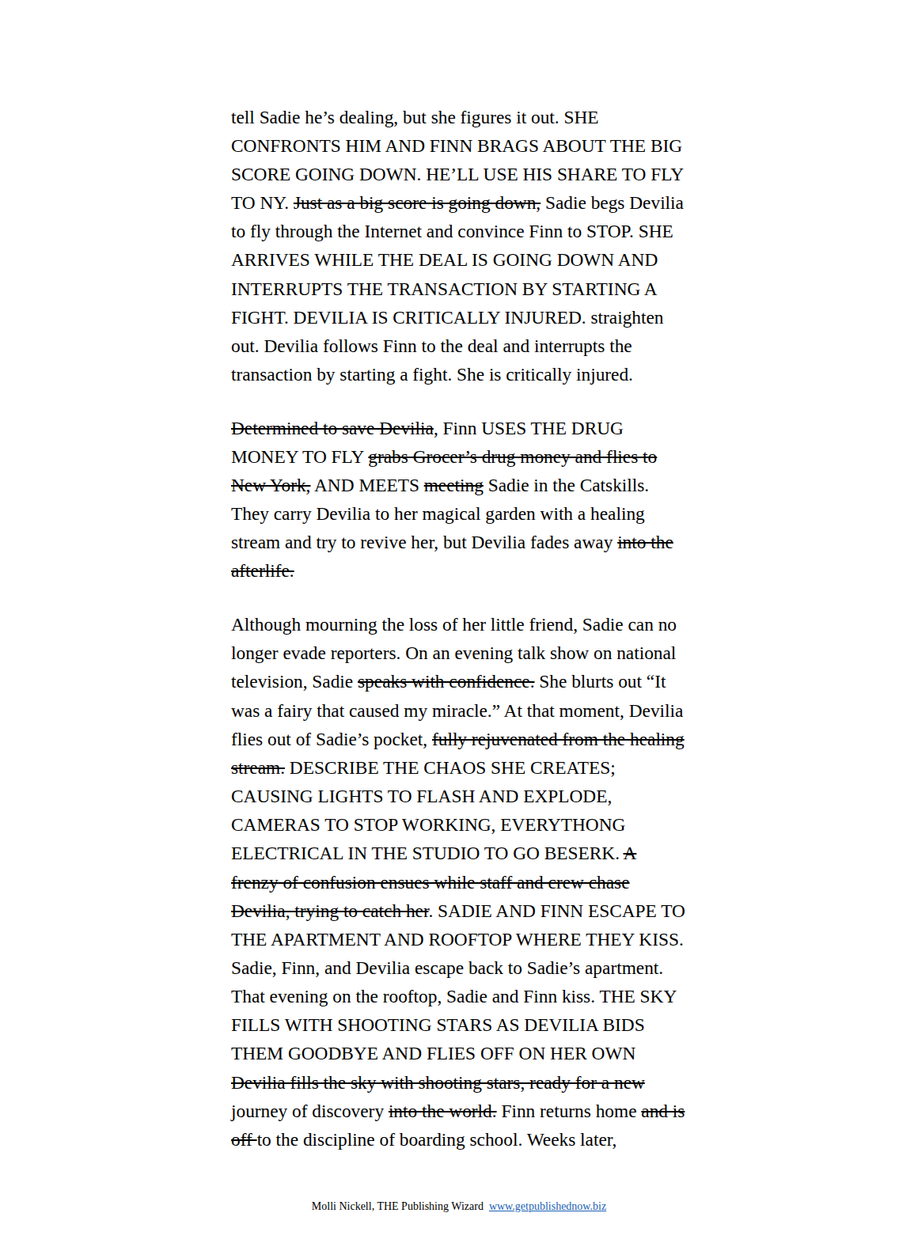tell Sadie he’s dealing, but she figures it out. She confronts him and Finn brags about the big score going down. He’ll use his share to fly to NY. Just as a big score is going down, Sadie begs Devilia to fly through the Internet and convince Finn to stop. She arrives while the deal is going down and interrupts the transaction by starting a fight. Devilia is critically injured. straighten out. Devilia follows Finn to the deal and interrupts the transaction by starting a fight. She is critically injured.
Determined to save Devilia, Finn uses the drug money to fly grabs Grocer’s drug money and flies to New York, and meets meeting Sadie in the Catskills. They carry Devilia to her magical garden with a healing stream and try to revive her, but Devilia fades away into the afterlife.
Although mourning the loss of her little friend, Sadie can no longer evade reporters. On an evening talk show on national television, Sadie speaks with confidence. She blurts out “It was a fairy that caused my miracle.” At that moment, Devilia flies out of Sadie’s pocket, fully rejuvenated from the healing stream. Describe the chaos she creates; causing lights to flash and explode, cameras to stop working, everythong electrical in the studio to go beserk. A frenzy of confusion ensues while staff and crew chase Devilia, trying to catch her. Sadie and Finn escape to the apartment and rooftop where they kiss. Sadie, Finn, and Devilia escape back to Sadie’s apartment. That evening on the rooftop, Sadie and Finn kiss. The sky fills with shooting stars as Devilia bids them goodbye and flies off on her own Devilia fills the sky with shooting stars, ready for a new journey of discovery into the world. Finn returns home and is off to the discipline of boarding school. Weeks later,
Molli Nickell, THE Publishing Wizard www.getpublishednow.biz